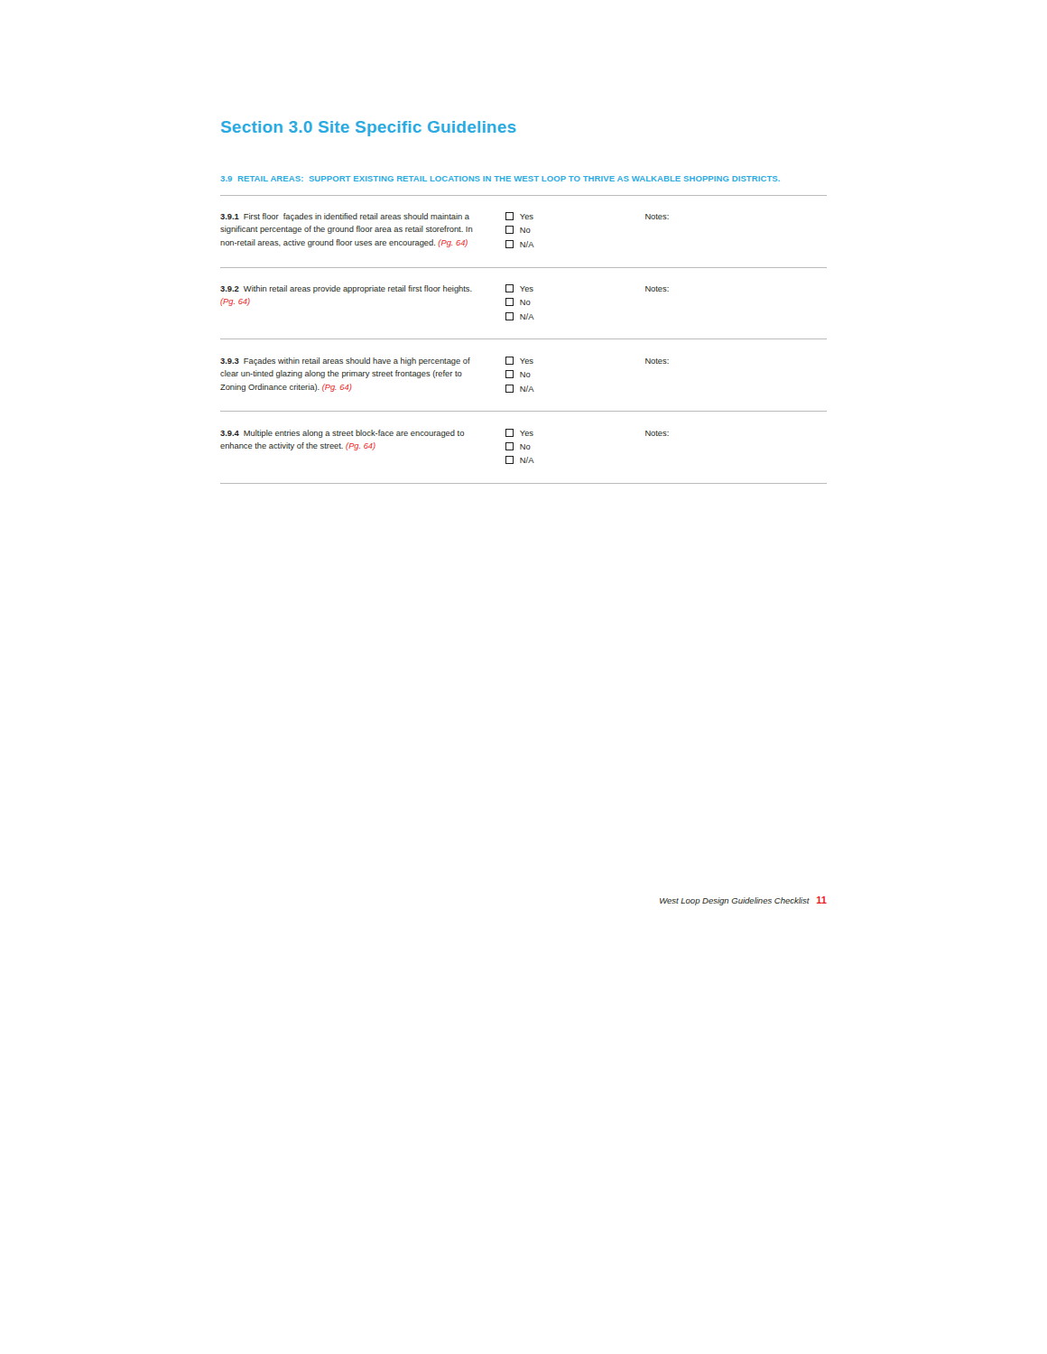Section 3.0 Site Specific Guidelines
3.9 RETAIL AREAS: SUPPORT EXISTING RETAIL LOCATIONS IN THE WEST LOOP TO THRIVE AS WALKABLE SHOPPING DISTRICTS.
| 3.9.1 First floor façades in identified retail areas should maintain a significant percentage of the ground floor area as retail storefront. In non-retail areas, active ground floor uses are encouraged. (Pg. 64) | Yes No N/A | Notes: |
| 3.9.2 Within retail areas provide appropriate retail first floor heights. (Pg. 64) | Yes No N/A | Notes: |
| 3.9.3 Façades within retail areas should have a high percentage of clear un-tinted glazing along the primary street frontages (refer to Zoning Ordinance criteria). (Pg. 64) | Yes No N/A | Notes: |
| 3.9.4 Multiple entries along a street block-face are encouraged to enhance the activity of the street. (Pg. 64) | Yes No N/A | Notes: |
West Loop Design Guidelines Checklist11